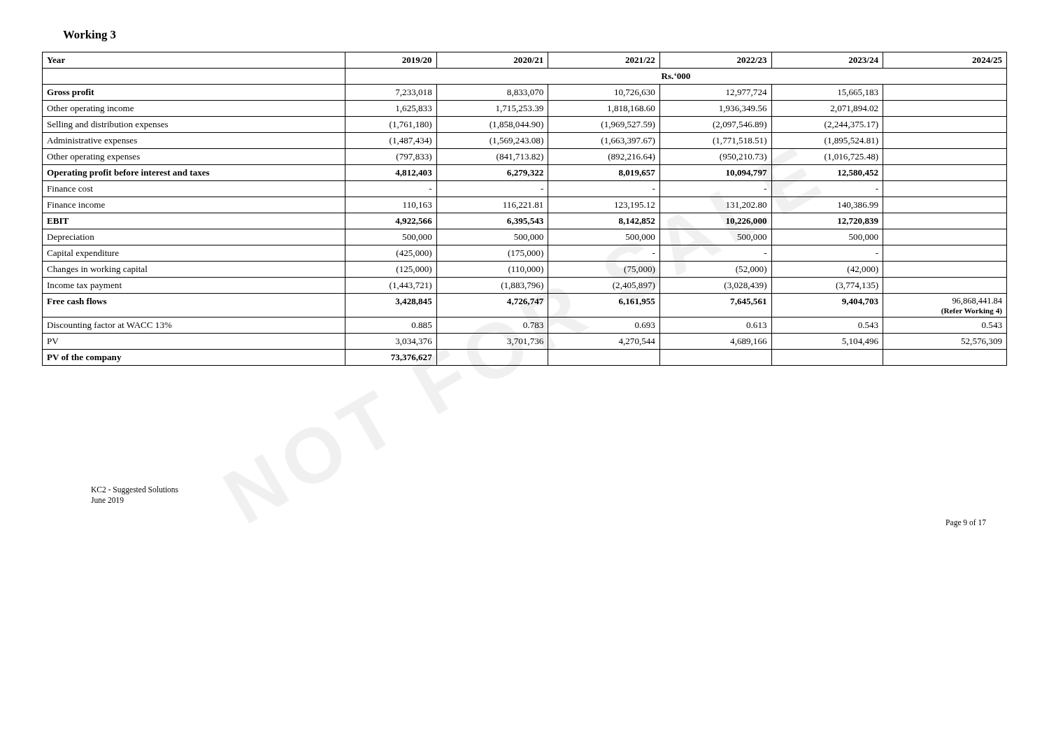NOT FOR SALE
Working 3
| Year | 2019/20 | 2020/21 | 2021/22 | 2022/23 | 2023/24 | 2024/25 |
| --- | --- | --- | --- | --- | --- | --- |
| | Rs.‘000 |
| Gross profit | 7,233,018 | 8,833,070 | 10,726,630 | 12,977,724 | 15,665,183 | |
| Other operating income | 1,625,833 | 1,715,253.39 | 1,818,168.60 | 1,936,349.56 | 2,071,894.02 | |
| Selling and distribution expenses | (1,761,180) | (1,858,044.90) | (1,969,527.59) | (2,097,546.89) | (2,244,375.17) | |
| Administrative expenses | (1,487,434) | (1,569,243.08) | (1,663,397.67) | (1,771,518.51) | (1,895,524.81) | |
| Other operating expenses | (797,833) | (841,713.82) | (892,216.64) | (950,210.73) | (1,016,725.48) | |
| Operating profit before interest and taxes | 4,812,403 | 6,279,322 | 8,019,657 | 10,094,797 | 12,580,452 | |
| Finance cost | - | - | - | - | - | |
| Finance income | 110,163 | 116,221.81 | 123,195.12 | 131,202.80 | 140,386.99 | |
| EBIT | 4,922,566 | 6,395,543 | 8,142,852 | 10,226,000 | 12,720,839 | |
| Depreciation | 500,000 | 500,000 | 500,000 | 500,000 | 500,000 | |
| Capital expenditure | (425,000) | (175,000) | - | - | - | |
| Changes in working capital | (125,000) | (110,000) | (75,000) | (52,000) | (42,000) | |
| Income tax payment | (1,443,721) | (1,883,796) | (2,405,897) | (3,028,439) | (3,774,135) | |
| Free cash flows | 3,428,845 | 4,726,747 | 6,161,955 | 7,645,561 | 9,404,703 | 96,868,441.84 (Refer Working 4) |
| Discounting factor at WACC 13% | 0.885 | 0.783 | 0.693 | 0.613 | 0.543 | 0.543 |
| PV | 3,034,376 | 3,701,736 | 4,270,544 | 4,689,166 | 5,104,496 | 52,576,309 |
| PV of the company | 73,376,627 | | | | | |
KC2 - Suggested Solutions
June 2019
Page 9 of 17